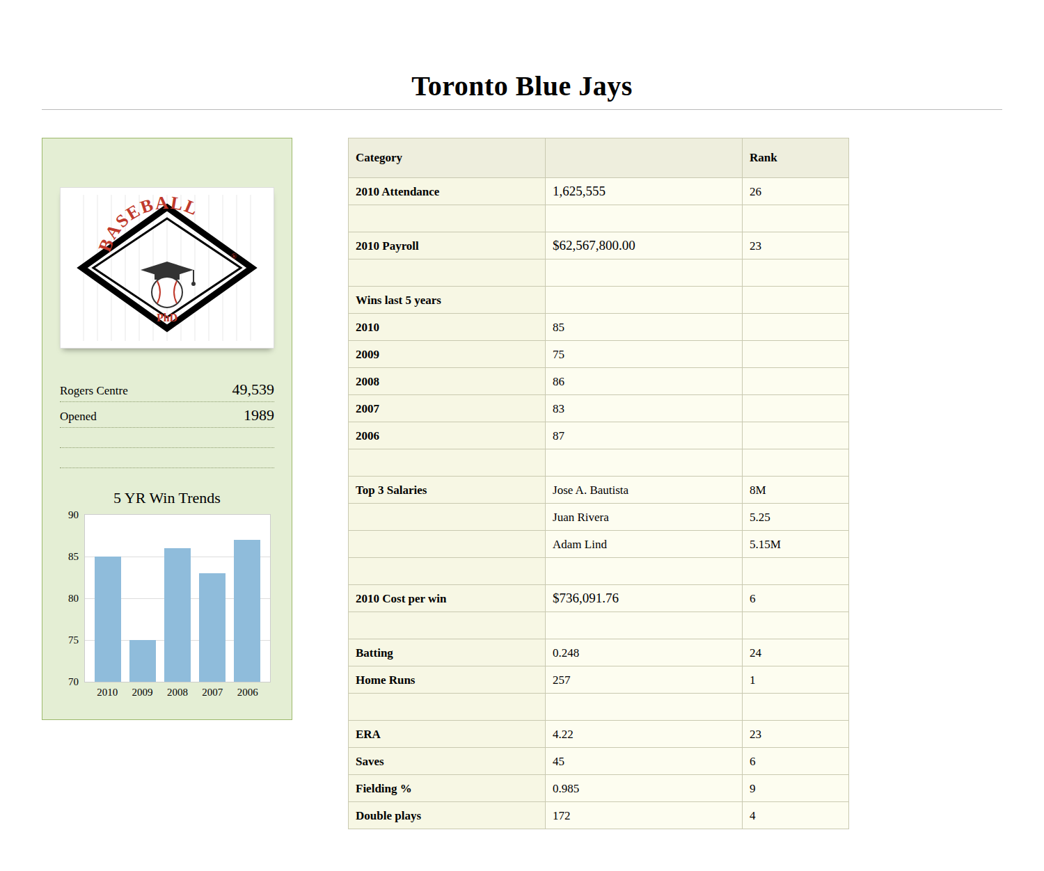Toronto Blue Jays
BASEBALL ® PhD
Rogers Centre 49,539
Opened 1989
5 YR Win Trends
90 85 80 75 70
2010 2009 2008 2007 2006
| Category | | Rank |
| --- | --- | --- |
| 2010 Attendance | 1,625,555 | 26 |
| 2010 Payroll | $62,567,800.00 | 23 |
| Wins last 5 years | | |
| 2010 | 85 | |
| 2009 | 75 | |
| 2008 | 86 | |
| 2007 | 83 | |
| 2006 | 87 | |
| Top 3 Salaries | Jose A. Bautista | 8M |
| | Juan Rivera | 5.25 |
| | Adam Lind | 5.15M |
| 2010 Cost per win | $736,091.76 | 6 |
| Batting | 0.248 | 24 |
| Home Runs | 257 | 1 |
| ERA | 4.22 | 23 |
| Saves | 45 | 6 |
| Fielding % | 0.985 | 9 |
| Double plays | 172 | 4 |